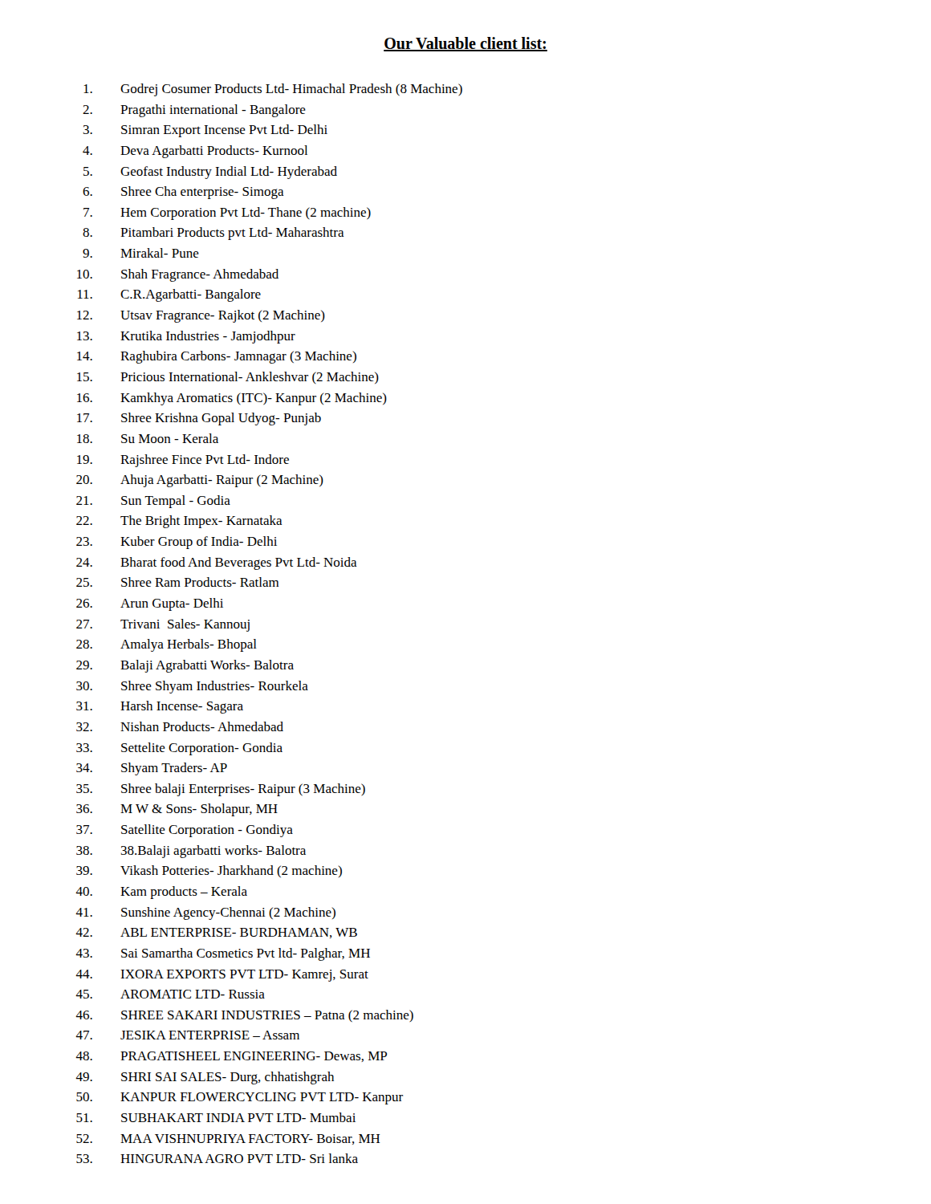Our Valuable client list:
Godrej Cosumer Products Ltd- Himachal Pradesh (8 Machine)
Pragathi international - Bangalore
Simran Export Incense Pvt Ltd- Delhi
Deva Agarbatti Products- Kurnool
Geofast Industry Indial Ltd- Hyderabad
Shree Cha enterprise- Simoga
Hem Corporation Pvt Ltd- Thane (2 machine)
Pitambari Products pvt Ltd- Maharashtra
Mirakal- Pune
Shah Fragrance- Ahmedabad
C.R.Agarbatti- Bangalore
Utsav Fragrance- Rajkot (2 Machine)
Krutika Industries - Jamjodhpur
Raghubira Carbons- Jamnagar (3 Machine)
Pricious International- Ankleshvar (2 Machine)
Kamkhya Aromatics (ITC)- Kanpur (2 Machine)
Shree Krishna Gopal Udyog- Punjab
Su Moon - Kerala
Rajshree Fince Pvt Ltd- Indore
Ahuja Agarbatti- Raipur (2 Machine)
Sun Tempal - Godia
The Bright Impex- Karnataka
Kuber Group of India- Delhi
Bharat food And Beverages Pvt Ltd- Noida
Shree Ram Products- Ratlam
Arun Gupta- Delhi
Trivani Sales- Kannouj
Amalya Herbals- Bhopal
Balaji Agrabatti Works- Balotra
Shree Shyam Industries- Rourkela
Harsh Incense- Sagara
Nishan Products- Ahmedabad
Settelite Corporation- Gondia
Shyam Traders- AP
Shree balaji Enterprises- Raipur (3 Machine)
M W & Sons- Sholapur, MH
Satellite Corporation - Gondiya
38.Balaji agarbatti works- Balotra
Vikash Potteries- Jharkhand (2 machine)
Kam products – Kerala
Sunshine Agency-Chennai (2 Machine)
ABL ENTERPRISE- BURDHAMAN, WB
Sai Samartha Cosmetics Pvt ltd- Palghar, MH
IXORA EXPORTS PVT LTD- Kamrej, Surat
AROMATIC LTD- Russia
SHREE SAKARI INDUSTRIES – Patna (2 machine)
JESIKA ENTERPRISE – Assam
PRAGATISHEEL ENGINEERING- Dewas, MP
SHRI SAI SALES- Durg, chhatishgrah
KANPUR FLOWERCYCLING PVT LTD- Kanpur
SUBHAKART INDIA PVT LTD- Mumbai
MAA VISHNUPRIYA FACTORY- Boisar, MH
HINGURANA AGRO PVT LTD- Sri lanka